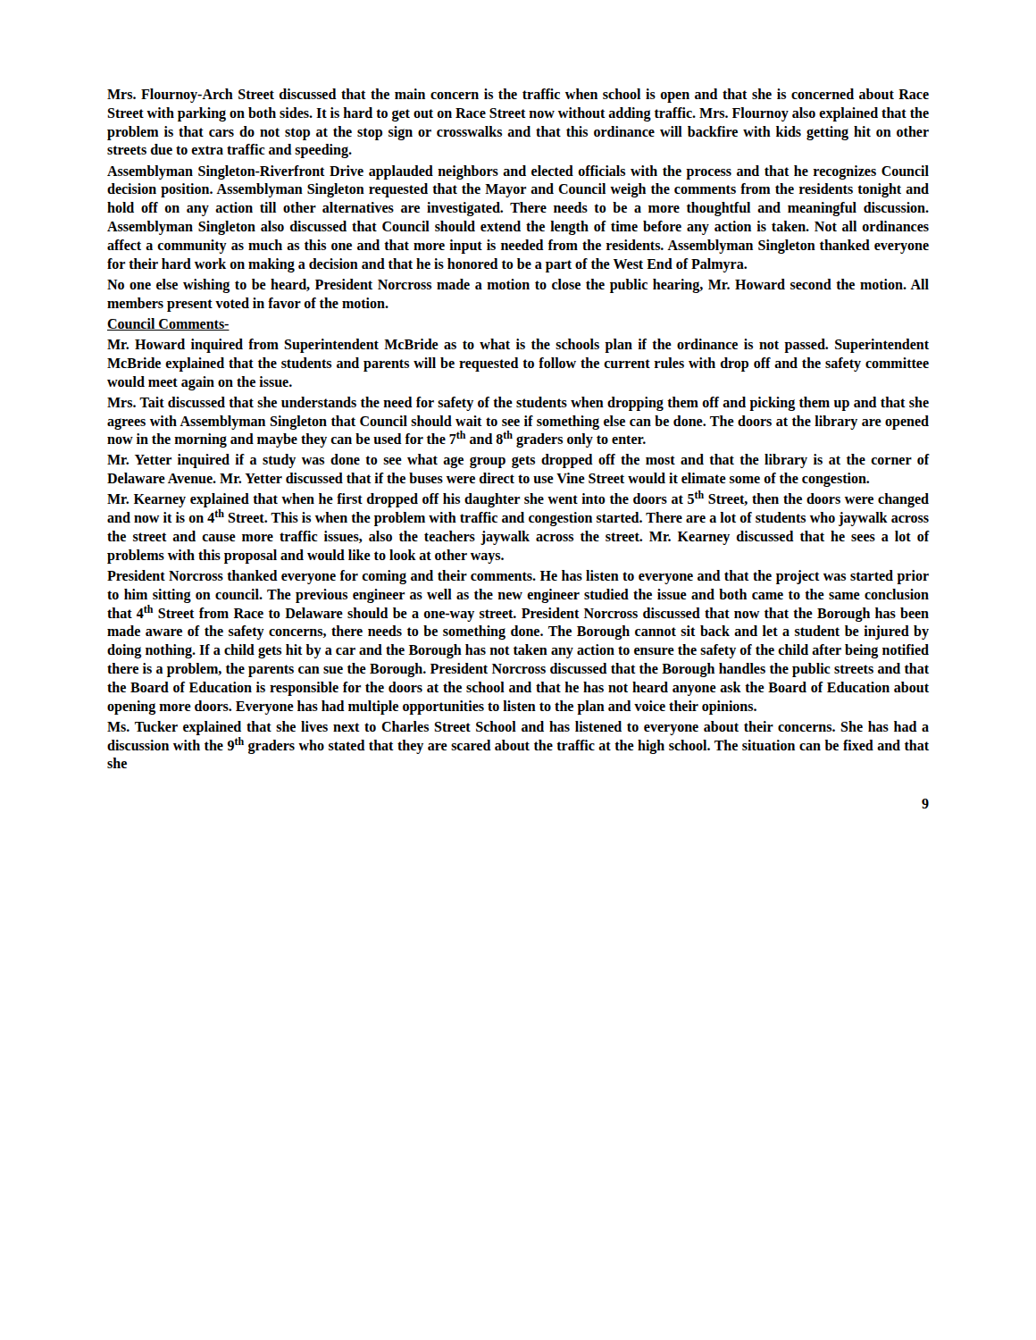Mrs. Flournoy-Arch Street discussed that the main concern is the traffic when school is open and that she is concerned about Race Street with parking on both sides. It is hard to get out on Race Street now without adding traffic. Mrs. Flournoy also explained that the problem is that cars do not stop at the stop sign or crosswalks and that this ordinance will backfire with kids getting hit on other streets due to extra traffic and speeding.
Assemblyman Singleton-Riverfront Drive applauded neighbors and elected officials with the process and that he recognizes Council decision position. Assemblyman Singleton requested that the Mayor and Council weigh the comments from the residents tonight and hold off on any action till other alternatives are investigated. There needs to be a more thoughtful and meaningful discussion. Assemblyman Singleton also discussed that Council should extend the length of time before any action is taken. Not all ordinances affect a community as much as this one and that more input is needed from the residents. Assemblyman Singleton thanked everyone for their hard work on making a decision and that he is honored to be a part of the West End of Palmyra.
No one else wishing to be heard, President Norcross made a motion to close the public hearing, Mr. Howard second the motion. All members present voted in favor of the motion.
Council Comments-
Mr. Howard inquired from Superintendent McBride as to what is the schools plan if the ordinance is not passed. Superintendent McBride explained that the students and parents will be requested to follow the current rules with drop off and the safety committee would meet again on the issue.
Mrs. Tait discussed that she understands the need for safety of the students when dropping them off and picking them up and that she agrees with Assemblyman Singleton that Council should wait to see if something else can be done. The doors at the library are opened now in the morning and maybe they can be used for the 7th and 8th graders only to enter.
Mr. Yetter inquired if a study was done to see what age group gets dropped off the most and that the library is at the corner of Delaware Avenue. Mr. Yetter discussed that if the buses were direct to use Vine Street would it elimate some of the congestion.
Mr. Kearney explained that when he first dropped off his daughter she went into the doors at 5th Street, then the doors were changed and now it is on 4th Street. This is when the problem with traffic and congestion started. There are a lot of students who jaywalk across the street and cause more traffic issues, also the teachers jaywalk across the street. Mr. Kearney discussed that he sees a lot of problems with this proposal and would like to look at other ways.
President Norcross thanked everyone for coming and their comments. He has listen to everyone and that the project was started prior to him sitting on council. The previous engineer as well as the new engineer studied the issue and both came to the same conclusion that 4th Street from Race to Delaware should be a one-way street. President Norcross discussed that now that the Borough has been made aware of the safety concerns, there needs to be something done. The Borough cannot sit back and let a student be injured by doing nothing. If a child gets hit by a car and the Borough has not taken any action to ensure the safety of the child after being notified there is a problem, the parents can sue the Borough. President Norcross discussed that the Borough handles the public streets and that the Board of Education is responsible for the doors at the school and that he has not heard anyone ask the Board of Education about opening more doors. Everyone has had multiple opportunities to listen to the plan and voice their opinions.
Ms. Tucker explained that she lives next to Charles Street School and has listened to everyone about their concerns. She has had a discussion with the 9th graders who stated that they are scared about the traffic at the high school. The situation can be fixed and that she
9